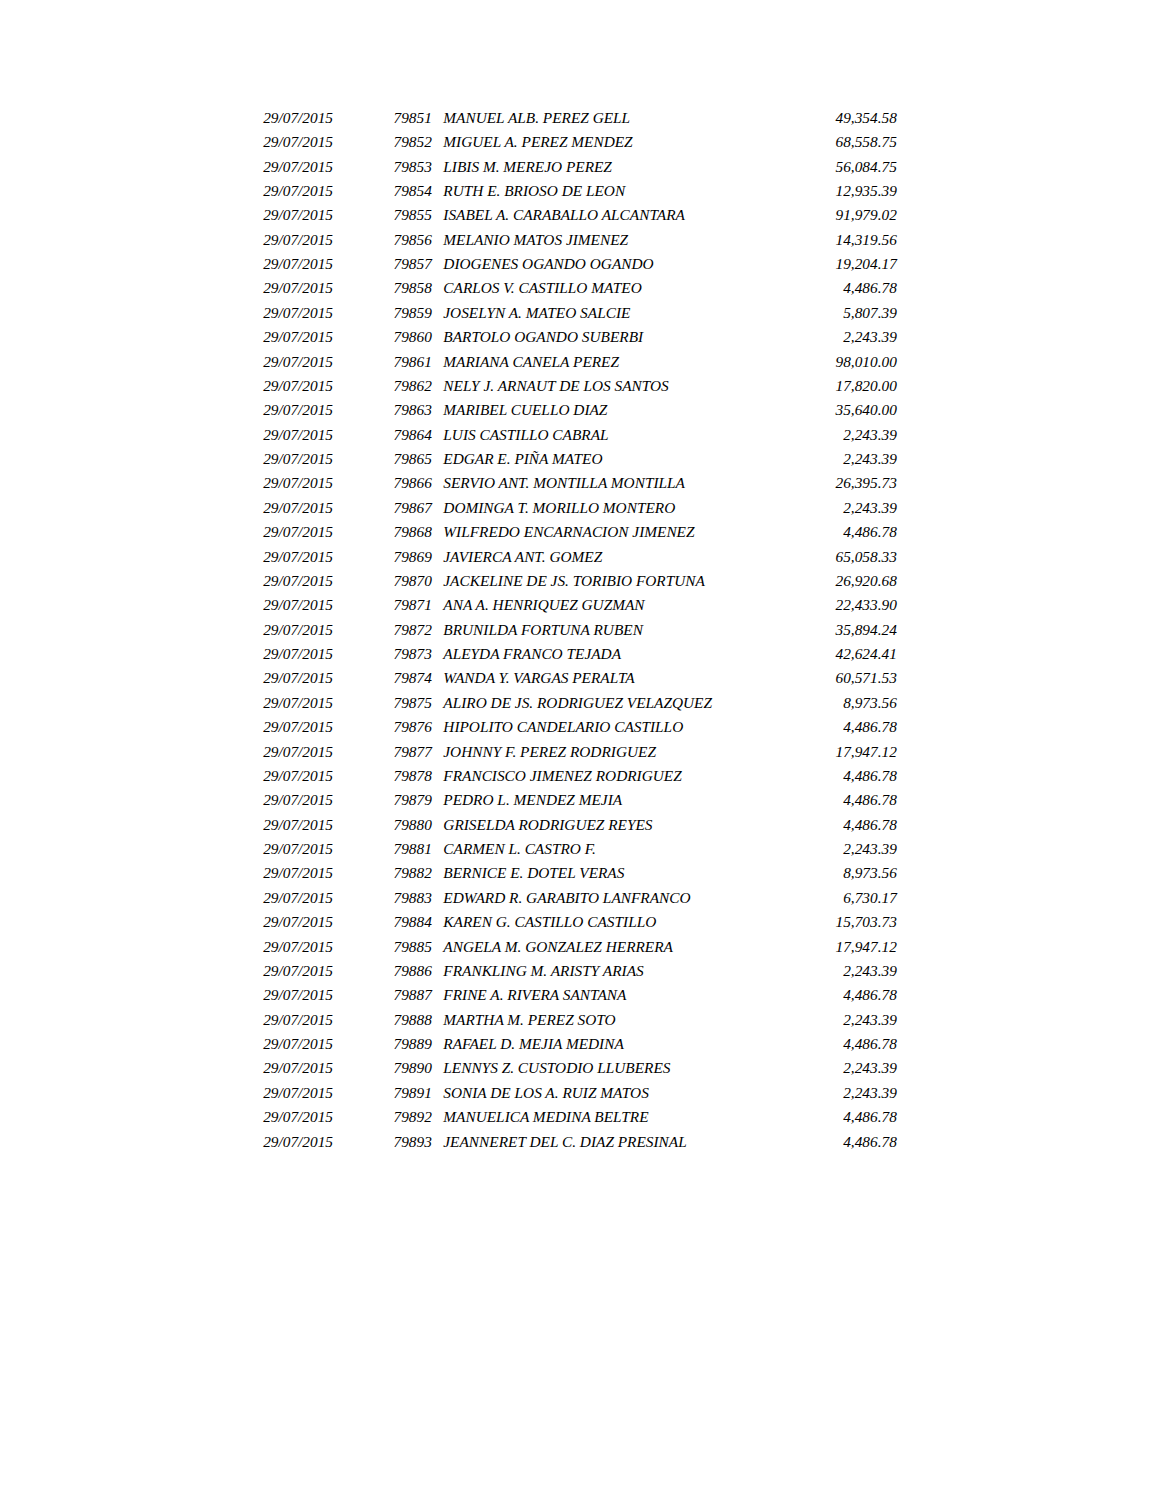| 29/07/2015 | 79851 | MANUEL ALB. PEREZ GELL | 49,354.58 |
| 29/07/2015 | 79852 | MIGUEL A. PEREZ MENDEZ | 68,558.75 |
| 29/07/2015 | 79853 | LIBIS M. MEREJO PEREZ | 56,084.75 |
| 29/07/2015 | 79854 | RUTH E. BRIOSO DE LEON | 12,935.39 |
| 29/07/2015 | 79855 | ISABEL A. CARABALLO ALCANTARA | 91,979.02 |
| 29/07/2015 | 79856 | MELANIO MATOS JIMENEZ | 14,319.56 |
| 29/07/2015 | 79857 | DIOGENES OGANDO OGANDO | 19,204.17 |
| 29/07/2015 | 79858 | CARLOS V. CASTILLO MATEO | 4,486.78 |
| 29/07/2015 | 79859 | JOSELYN A. MATEO SALCIE | 5,807.39 |
| 29/07/2015 | 79860 | BARTOLO OGANDO SUBERBI | 2,243.39 |
| 29/07/2015 | 79861 | MARIANA CANELA PEREZ | 98,010.00 |
| 29/07/2015 | 79862 | NELY J. ARNAUT DE LOS SANTOS | 17,820.00 |
| 29/07/2015 | 79863 | MARIBEL CUELLO DIAZ | 35,640.00 |
| 29/07/2015 | 79864 | LUIS CASTILLO CABRAL | 2,243.39 |
| 29/07/2015 | 79865 | EDGAR E. PIÑA MATEO | 2,243.39 |
| 29/07/2015 | 79866 | SERVIO ANT. MONTILLA MONTILLA | 26,395.73 |
| 29/07/2015 | 79867 | DOMINGA T. MORILLO MONTERO | 2,243.39 |
| 29/07/2015 | 79868 | WILFREDO ENCARNACION JIMENEZ | 4,486.78 |
| 29/07/2015 | 79869 | JAVIERCA ANT. GOMEZ | 65,058.33 |
| 29/07/2015 | 79870 | JACKELINE DE JS. TORIBIO FORTUNA | 26,920.68 |
| 29/07/2015 | 79871 | ANA A. HENRIQUEZ GUZMAN | 22,433.90 |
| 29/07/2015 | 79872 | BRUNILDA FORTUNA RUBEN | 35,894.24 |
| 29/07/2015 | 79873 | ALEYDA FRANCO TEJADA | 42,624.41 |
| 29/07/2015 | 79874 | WANDA Y. VARGAS PERALTA | 60,571.53 |
| 29/07/2015 | 79875 | ALIRO DE JS. RODRIGUEZ VELAZQUEZ | 8,973.56 |
| 29/07/2015 | 79876 | HIPOLITO CANDELARIO CASTILLO | 4,486.78 |
| 29/07/2015 | 79877 | JOHNNY F. PEREZ RODRIGUEZ | 17,947.12 |
| 29/07/2015 | 79878 | FRANCISCO JIMENEZ RODRIGUEZ | 4,486.78 |
| 29/07/2015 | 79879 | PEDRO L. MENDEZ MEJIA | 4,486.78 |
| 29/07/2015 | 79880 | GRISELDA RODRIGUEZ REYES | 4,486.78 |
| 29/07/2015 | 79881 | CARMEN L. CASTRO F. | 2,243.39 |
| 29/07/2015 | 79882 | BERNICE E. DOTEL VERAS | 8,973.56 |
| 29/07/2015 | 79883 | EDWARD R. GARABITO LANFRANCO | 6,730.17 |
| 29/07/2015 | 79884 | KAREN G. CASTILLO CASTILLO | 15,703.73 |
| 29/07/2015 | 79885 | ANGELA M. GONZALEZ HERRERA | 17,947.12 |
| 29/07/2015 | 79886 | FRANKLING M. ARISTY ARIAS | 2,243.39 |
| 29/07/2015 | 79887 | FRINE A. RIVERA SANTANA | 4,486.78 |
| 29/07/2015 | 79888 | MARTHA M. PEREZ SOTO | 2,243.39 |
| 29/07/2015 | 79889 | RAFAEL D. MEJIA MEDINA | 4,486.78 |
| 29/07/2015 | 79890 | LENNYS Z. CUSTODIO LLUBERES | 2,243.39 |
| 29/07/2015 | 79891 | SONIA DE LOS A. RUIZ MATOS | 2,243.39 |
| 29/07/2015 | 79892 | MANUELICA MEDINA BELTRE | 4,486.78 |
| 29/07/2015 | 79893 | JEANNERET DEL C. DIAZ PRESINAL | 4,486.78 |